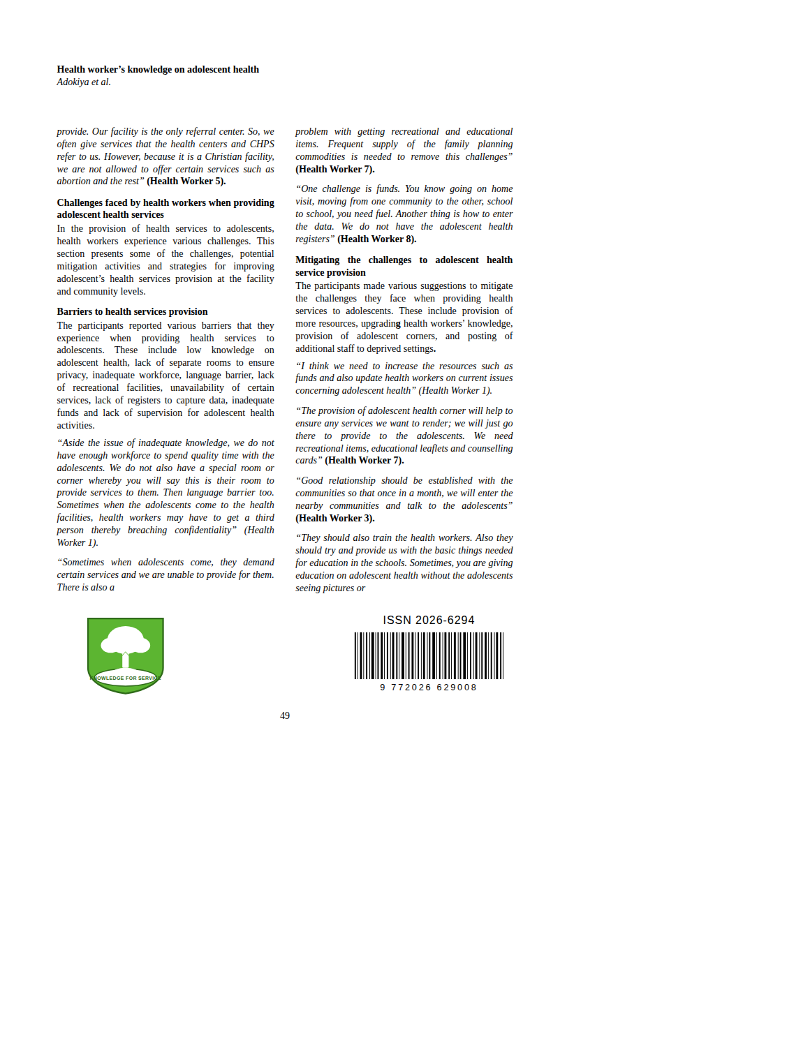Health worker’s knowledge on adolescent health
Adokiya et al.
provide. Our facility is the only referral center. So, we often give services that the health centers and CHPS refer to us. However, because it is a Christian facility, we are not allowed to offer certain services such as abortion and the rest” (Health Worker 5).
Challenges faced by health workers when providing adolescent health services
In the provision of health services to adolescents, health workers experience various challenges. This section presents some of the challenges, potential mitigation activities and strategies for improving adolescent’s health services provision at the facility and community levels.
Barriers to health services provision
The participants reported various barriers that they experience when providing health services to adolescents. These include low knowledge on adolescent health, lack of separate rooms to ensure privacy, inadequate workforce, language barrier, lack of recreational facilities, unavailability of certain services, lack of registers to capture data, inadequate funds and lack of supervision for adolescent health activities.
“Aside the issue of inadequate knowledge, we do not have enough workforce to spend quality time with the adolescents. We do not also have a special room or corner whereby you will say this is their room to provide services to them. Then language barrier too. Sometimes when the adolescents come to the health facilities, health workers may have to get a third person thereby breaching confidentiality” (Health Worker 1).
“Sometimes when adolescents come, they demand certain services and we are unable to provide for them. There is also a
problem with getting recreational and educational items. Frequent supply of the family planning commodities is needed to remove this challenges” (Health Worker 7).
“One challenge is funds. You know going on home visit, moving from one community to the other, school to school, you need fuel. Another thing is how to enter the data. We do not have the adolescent health registers” (Health Worker 8).
Mitigating the challenges to adolescent health service provision
The participants made various suggestions to mitigate the challenges they face when providing health services to adolescents. These include provision of more resources, upgrading health workers’ knowledge, provision of adolescent corners, and posting of additional staff to deprived settings.
“I think we need to increase the resources such as funds and also update health workers on current issues concerning adolescent health” (Health Worker 1).
“The provision of adolescent health corner will help to ensure any services we want to render; we will just go there to provide to the adolescents. We need recreational items, educational leaflets and counselling cards” (Health Worker 7).
“Good relationship should be established with the communities so that once in a month, we will enter the nearby communities and talk to the adolescents” (Health Worker 3).
“They should also train the health workers. Also they should try and provide us with the basic things needed for education in the schools. Sometimes, you are giving education on adolescent health without the adolescents seeing pictures or
KNOWLEDGE FOR SERVICE
ISSN 2026-6294
9 772026 629008
49